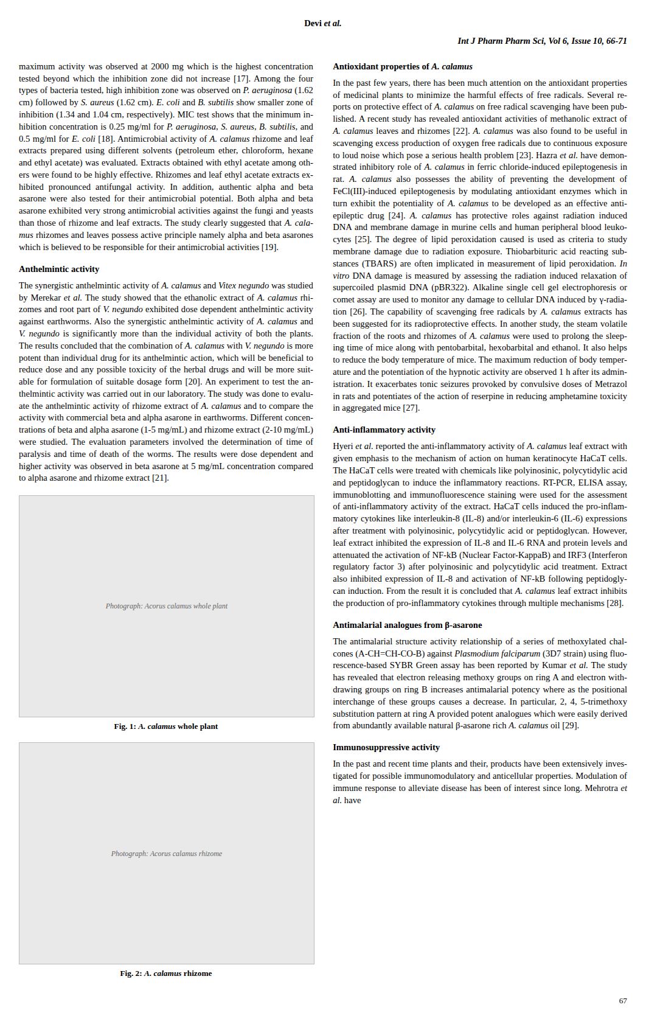Devi et al.
Int J Pharm Pharm Sci, Vol 6, Issue 10, 66-71
maximum activity was observed at 2000 mg which is the highest concentration tested beyond which the inhibition zone did not increase [17]. Among the four types of bacteria tested, high inhibition zone was observed on P. aeruginosa (1.62 cm) followed by S. aureus (1.62 cm). E. coli and B. subtilis show smaller zone of inhibition (1.34 and 1.04 cm, respectively). MIC test shows that the minimum inhibition concentration is 0.25 mg/ml for P. aeruginosa, S. aureus, B. subtilis, and 0.5 mg/ml for E. coli [18]. Antimicrobial activity of A. calamus rhizome and leaf extracts prepared using different solvents (petroleum ether, chloroform, hexane and ethyl acetate) was evaluated. Extracts obtained with ethyl acetate among others were found to be highly effective. Rhizomes and leaf ethyl acetate extracts exhibited pronounced antifungal activity. In addition, authentic alpha and beta asarone were also tested for their antimicrobial potential. Both alpha and beta asarone exhibited very strong antimicrobial activities against the fungi and yeasts than those of rhizome and leaf extracts. The study clearly suggested that A. calamus rhizomes and leaves possess active principle namely alpha and beta asarones which is believed to be responsible for their antimicrobial activities [19].
Anthelmintic activity
The synergistic anthelmintic activity of A. calamus and Vitex negundo was studied by Merekar et al. The study showed that the ethanolic extract of A. calamus rhizomes and root part of V. negundo exhibited dose dependent anthelmintic activity against earthworms. Also the synergistic anthelmintic activity of A. calamus and V. negundo is significantly more than the individual activity of both the plants. The results concluded that the combination of A. calamus with V. negundo is more potent than individual drug for its anthelmintic action, which will be beneficial to reduce dose and any possible toxicity of the herbal drugs and will be more suitable for formulation of suitable dosage form [20]. An experiment to test the anthelmintic activity was carried out in our laboratory. The study was done to evaluate the anthelmintic activity of rhizome extract of A. calamus and to compare the activity with commercial beta and alpha asarone in earthworms. Different concentrations of beta and alpha asarone (1-5 mg/mL) and rhizome extract (2-10 mg/mL) were studied. The evaluation parameters involved the determination of time of paralysis and time of death of the worms. The results were dose dependent and higher activity was observed in beta asarone at 5 mg/mL concentration compared to alpha asarone and rhizome extract [21].
Photograph: Acorus calamus whole plant
Fig. 1: A. calamus whole plant
Photograph: Acorus calamus rhizome
Fig. 2: A. calamus rhizome
Antioxidant properties of A. calamus
In the past few years, there has been much attention on the antioxidant properties of medicinal plants to minimize the harmful effects of free radicals. Several reports on protective effect of A. calamus on free radical scavenging have been published. A recent study has revealed antioxidant activities of methanolic extract of A. calamus leaves and rhizomes [22]. A. calamus was also found to be useful in scavenging excess production of oxygen free radicals due to continuous exposure to loud noise which pose a serious health problem [23]. Hazra et al. have demonstrated inhibitory role of A. calamus in ferric chloride-induced epileptogenesis in rat. A. calamus also possesses the ability of preventing the development of FeCl(III)-induced epileptogenesis by modulating antioxidant enzymes which in turn exhibit the potentiality of A. calamus to be developed as an effective anti-epileptic drug [24]. A. calamus has protective roles against radiation induced DNA and membrane damage in murine cells and human peripheral blood leukocytes [25]. The degree of lipid peroxidation caused is used as criteria to study membrane damage due to radiation exposure. Thiobarbituric acid reacting substances (TBARS) are often implicated in measurement of lipid peroxidation. In vitro DNA damage is measured by assessing the radiation induced relaxation of supercoiled plasmid DNA (pBR322). Alkaline single cell gel electrophoresis or comet assay are used to monitor any damage to cellular DNA induced by γ-radiation [26]. The capability of scavenging free radicals by A. calamus extracts has been suggested for its radioprotective effects. In another study, the steam volatile fraction of the roots and rhizomes of A. calamus were used to prolong the sleeping time of mice along with pentobarbital, hexobarbital and ethanol. It also helps to reduce the body temperature of mice. The maximum reduction of body temperature and the potentiation of the hypnotic activity are observed 1 h after its administration. It exacerbates tonic seizures provoked by convulsive doses of Metrazol in rats and potentiates of the action of reserpine in reducing amphetamine toxicity in aggregated mice [27].
Anti-inflammatory activity
Hyeri et al. reported the anti-inflammatory activity of A. calamus leaf extract with given emphasis to the mechanism of action on human keratinocyte HaCaT cells. The HaCaT cells were treated with chemicals like polyinosinic, polycytidylic acid and peptidoglycan to induce the inflammatory reactions. RT-PCR, ELISA assay, immunoblotting and immunofluorescence staining were used for the assessment of anti-inflammatory activity of the extract. HaCaT cells induced the pro-inflammatory cytokines like interleukin-8 (IL-8) and/or interleukin-6 (IL-6) expressions after treatment with polyinosinic, polycytidylic acid or peptidoglycan. However, leaf extract inhibited the expression of IL-8 and IL-6 RNA and protein levels and attenuated the activation of NF-kB (Nuclear Factor-KappaB) and IRF3 (Interferon regulatory factor 3) after polyinosinic and polycytidylic acid treatment. Extract also inhibited expression of IL-8 and activation of NF-kB following peptidoglycan induction. From the result it is concluded that A. calamus leaf extract inhibits the production of pro-inflammatory cytokines through multiple mechanisms [28].
Antimalarial analogues from β-asarone
The antimalarial structure activity relationship of a series of methoxylated chalcones (A-CH=CH-CO-B) against Plasmodium falciparum (3D7 strain) using fluorescence-based SYBR Green assay has been reported by Kumar et al. The study has revealed that electron releasing methoxy groups on ring A and electron withdrawing groups on ring B increases antimalarial potency where as the positional interchange of these groups causes a decrease. In particular, 2, 4, 5-trimethoxy substitution pattern at ring A provided potent analogues which were easily derived from abundantly available natural β-asarone rich A. calamus oil [29].
Immunosuppressive activity
In the past and recent time plants and their, products have been extensively investigated for possible immunomodulatory and anticellular properties. Modulation of immune response to alleviate disease has been of interest since long. Mehrotra et al. have
67